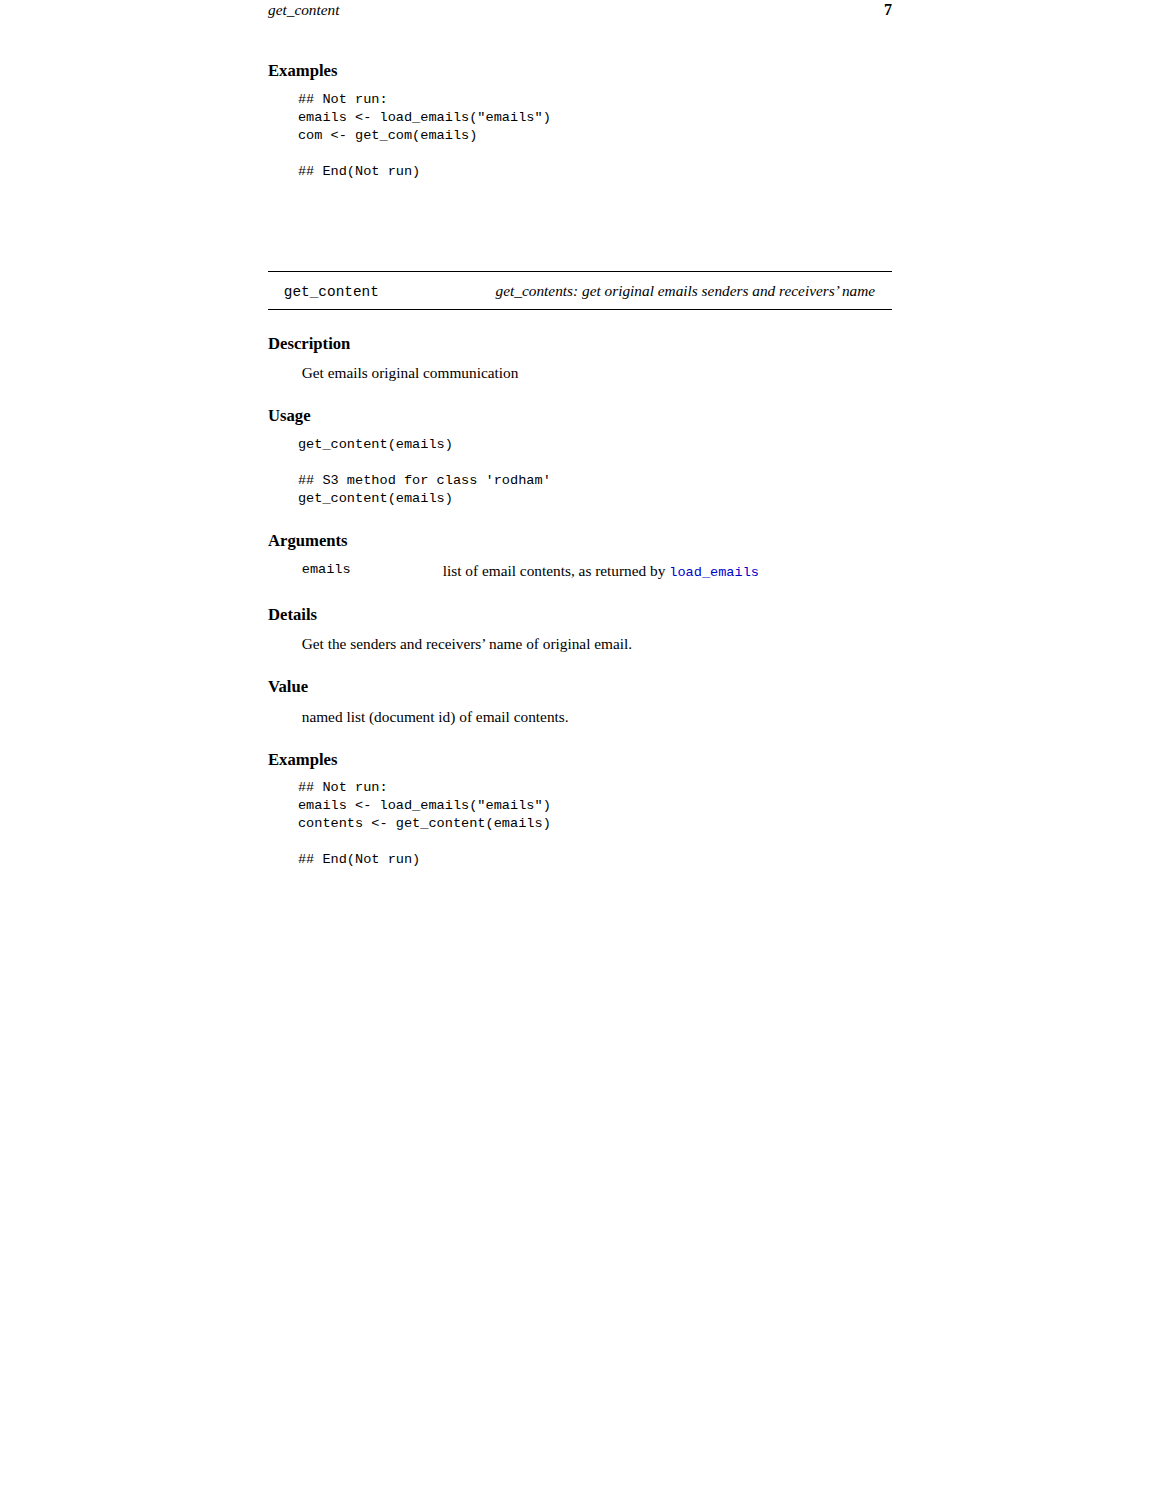get_content 7
Examples
## Not run: 
emails <- load_emails("emails")
com <- get_com(emails)

## End(Not run)
get_content get_contents: get original emails senders and receivers’ name
Description
Get emails original communication
Usage
get_content(emails)

## S3 method for class 'rodham'
get_content(emails)
Arguments
emails
list of email contents, as returned by load_emails
Details
Get the senders and receivers’ name of original email.
Value
named list (document id) of email contents.
Examples
## Not run: 
emails <- load_emails("emails")
contents <- get_content(emails)

## End(Not run)